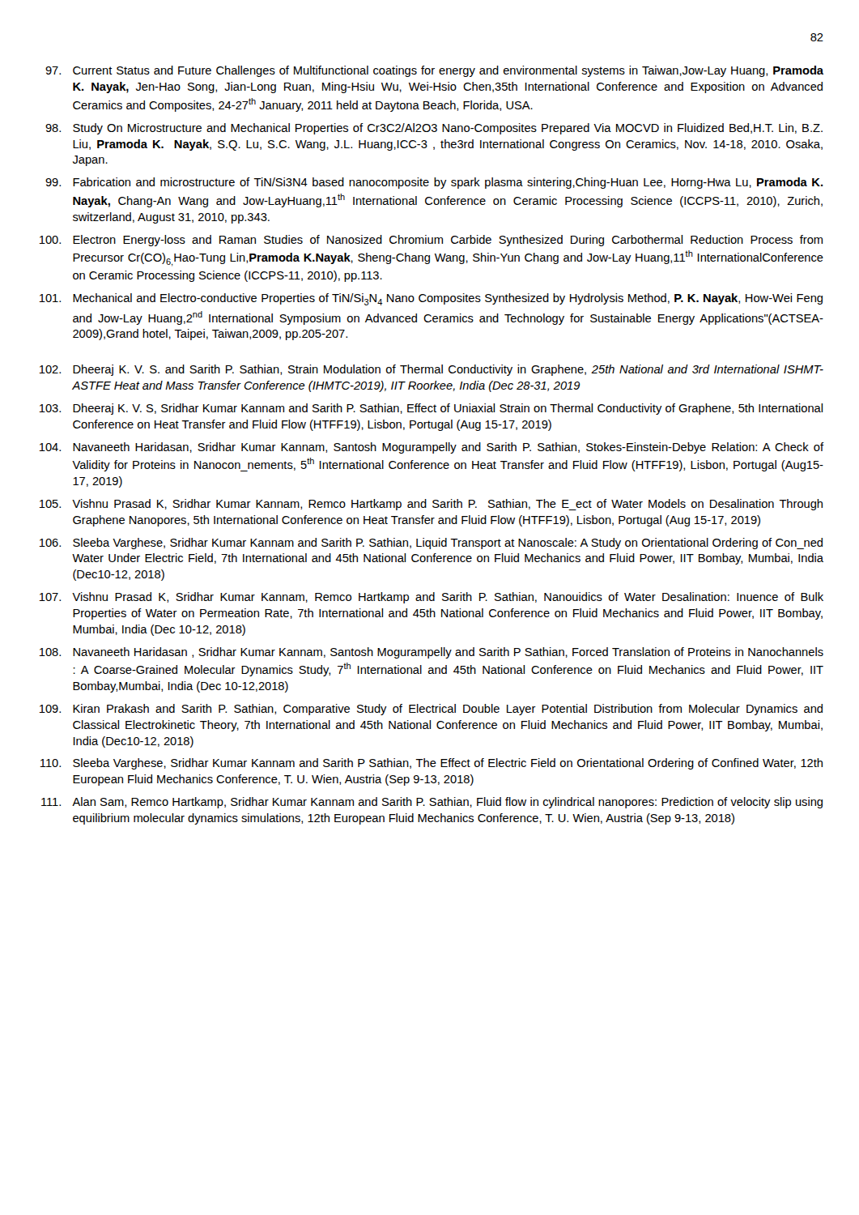82
97. Current Status and Future Challenges of Multifunctional coatings for energy and environmental systems in Taiwan,Jow-Lay Huang, Pramoda K. Nayak, Jen-Hao Song, Jian-Long Ruan, Ming-Hsiu Wu, Wei-Hsio Chen,35th International Conference and Exposition on Advanced Ceramics and Composites, 24-27th January, 2011 held at Daytona Beach, Florida, USA.
98. Study On Microstructure and Mechanical Properties of Cr3C2/Al2O3 Nano-Composites Prepared Via MOCVD in Fluidized Bed,H.T. Lin, B.Z. Liu, Pramoda K. Nayak, S.Q. Lu, S.C. Wang, J.L. Huang,ICC-3 , the3rd International Congress On Ceramics, Nov. 14-18, 2010. Osaka, Japan.
99. Fabrication and microstructure of TiN/Si3N4 based nanocomposite by spark plasma sintering,Ching-Huan Lee, Horng-Hwa Lu, Pramoda K. Nayak, Chang-An Wang and Jow-LayHuang,11th International Conference on Ceramic Processing Science (ICCPS-11, 2010), Zurich, switzerland, August 31, 2010, pp.343.
100. Electron Energy-loss and Raman Studies of Nanosized Chromium Carbide Synthesized During Carbothermal Reduction Process from Precursor Cr(CO)6,Hao-Tung Lin,Pramoda K.Nayak, Sheng-Chang Wang, Shin-Yun Chang and Jow-Lay Huang,11th InternationalConference on Ceramic Processing Science (ICCPS-11, 2010), pp.113.
101. Mechanical and Electro-conductive Properties of TiN/Si3N4 Nano Composites Synthesized by Hydrolysis Method, P. K. Nayak, How-Wei Feng and Jow-Lay Huang,2nd International Symposium on Advanced Ceramics and Technology for Sustainable Energy Applications"(ACTSEA-2009),Grand hotel, Taipei, Taiwan,2009, pp.205-207.
102. Dheeraj K. V. S. and Sarith P. Sathian, Strain Modulation of Thermal Conductivity in Graphene, 25th National and 3rd International ISHMT-ASTFE Heat and Mass Transfer Conference (IHMTC-2019), IIT Roorkee, India (Dec 28-31, 2019
103. Dheeraj K. V. S, Sridhar Kumar Kannam and Sarith P. Sathian, Effect of Uniaxial Strain on Thermal Conductivity of Graphene, 5th International Conference on Heat Transfer and Fluid Flow (HTFF19), Lisbon, Portugal (Aug 15-17, 2019)
104. Navaneeth Haridasan, Sridhar Kumar Kannam, Santosh Mogurampelly and Sarith P. Sathian, Stokes-Einstein-Debye Relation: A Check of Validity for Proteins in Nanocon_nements, 5th International Conference on Heat Transfer and Fluid Flow (HTFF19), Lisbon, Portugal (Aug15-17, 2019)
105. Vishnu Prasad K, Sridhar Kumar Kannam, Remco Hartkamp and Sarith P. Sathian, The E_ect of Water Models on Desalination Through Graphene Nanopores, 5th International Conference on Heat Transfer and Fluid Flow (HTFF19), Lisbon, Portugal (Aug 15-17, 2019)
106. Sleeba Varghese, Sridhar Kumar Kannam and Sarith P. Sathian, Liquid Transport at Nanoscale: A Study on Orientational Ordering of Con_ned Water Under Electric Field, 7th International and 45th National Conference on Fluid Mechanics and Fluid Power, IIT Bombay, Mumbai, India (Dec10-12, 2018)
107. Vishnu Prasad K, Sridhar Kumar Kannam, Remco Hartkamp and Sarith P. Sathian, Nanouidics of Water Desalination: Inuence of Bulk Properties of Water on Permeation Rate, 7th International and 45th National Conference on Fluid Mechanics and Fluid Power, IIT Bombay, Mumbai, India (Dec 10-12, 2018)
108. Navaneeth Haridasan , Sridhar Kumar Kannam, Santosh Mogurampelly and Sarith P Sathian, Forced Translation of Proteins in Nanochannels : A Coarse-Grained Molecular Dynamics Study, 7th International and 45th National Conference on Fluid Mechanics and Fluid Power, IIT Bombay,Mumbai, India (Dec 10-12,2018)
109. Kiran Prakash and Sarith P. Sathian, Comparative Study of Electrical Double Layer Potential Distribution from Molecular Dynamics and Classical Electrokinetic Theory, 7th International and 45th National Conference on Fluid Mechanics and Fluid Power, IIT Bombay, Mumbai, India (Dec10-12, 2018)
110. Sleeba Varghese, Sridhar Kumar Kannam and Sarith P Sathian, The Effect of Electric Field on Orientational Ordering of Confined Water, 12th European Fluid Mechanics Conference, T. U. Wien, Austria (Sep 9-13, 2018)
111. Alan Sam, Remco Hartkamp, Sridhar Kumar Kannam and Sarith P. Sathian, Fluid flow in cylindrical nanopores: Prediction of velocity slip using equilibrium molecular dynamics simulations, 12th European Fluid Mechanics Conference, T. U. Wien, Austria (Sep 9-13, 2018)